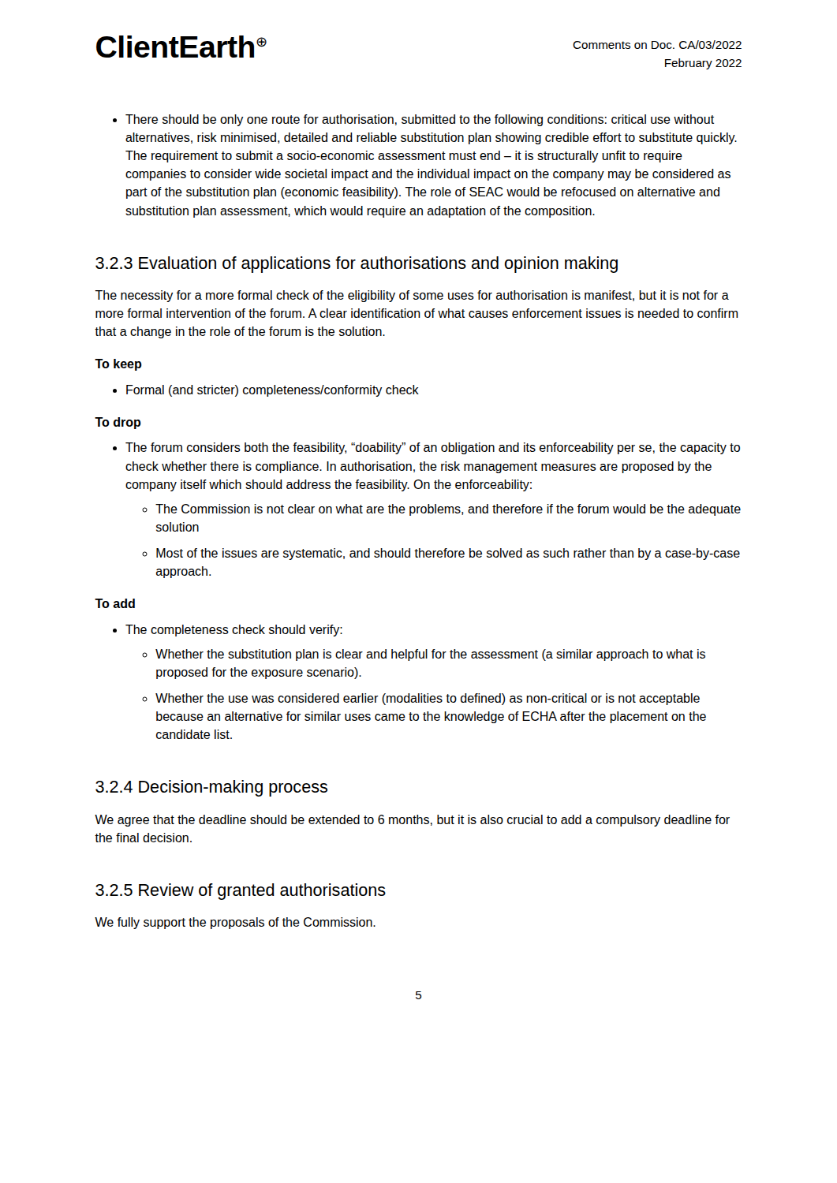ClientEarth⊕
Comments on Doc. CA/03/2022
February 2022
There should be only one route for authorisation, submitted to the following conditions: critical use without alternatives, risk minimised, detailed and reliable substitution plan showing credible effort to substitute quickly. The requirement to submit a socio-economic assessment must end – it is structurally unfit to require companies to consider wide societal impact and the individual impact on the company may be considered as part of the substitution plan (economic feasibility). The role of SEAC would be refocused on alternative and substitution plan assessment, which would require an adaptation of the composition.
3.2.3 Evaluation of applications for authorisations and opinion making
The necessity for a more formal check of the eligibility of some uses for authorisation is manifest, but it is not for a more formal intervention of the forum. A clear identification of what causes enforcement issues is needed to confirm that a change in the role of the forum is the solution.
To keep
Formal (and stricter) completeness/conformity check
To drop
The forum considers both the feasibility, “doability” of an obligation and its enforceability per se, the capacity to check whether there is compliance. In authorisation, the risk management measures are proposed by the company itself which should address the feasibility. On the enforceability:
The Commission is not clear on what are the problems, and therefore if the forum would be the adequate solution
Most of the issues are systematic, and should therefore be solved as such rather than by a case-by-case approach.
To add
The completeness check should verify:
Whether the substitution plan is clear and helpful for the assessment (a similar approach to what is proposed for the exposure scenario).
Whether the use was considered earlier (modalities to defined) as non-critical or is not acceptable because an alternative for similar uses came to the knowledge of ECHA after the placement on the candidate list.
3.2.4 Decision-making process
We agree that the deadline should be extended to 6 months, but it is also crucial to add a compulsory deadline for the final decision.
3.2.5 Review of granted authorisations
We fully support the proposals of the Commission.
5